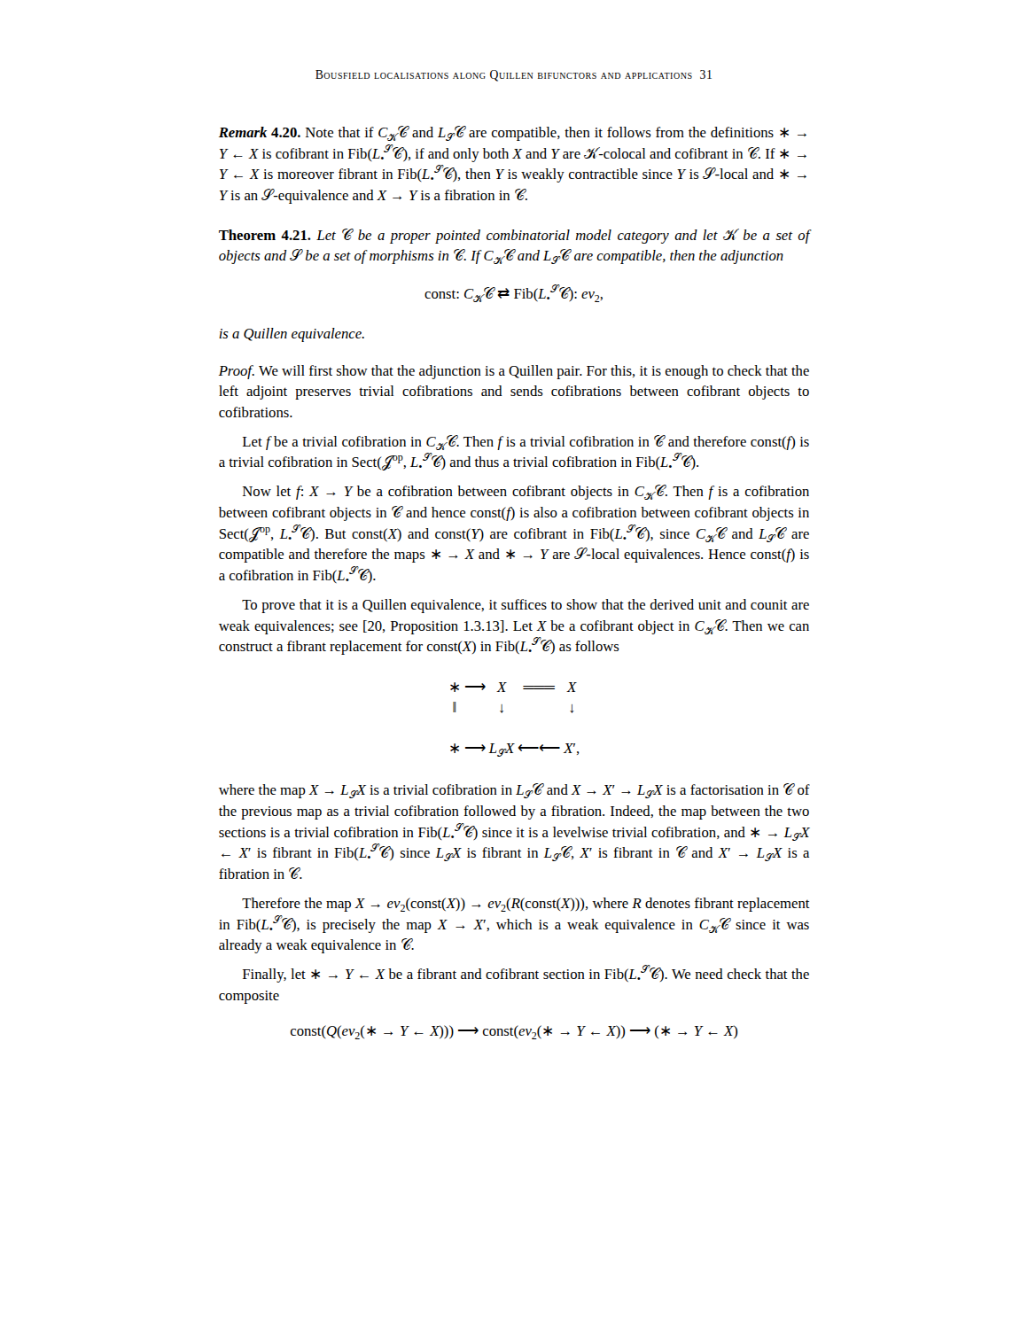Bousfield localisations along Quillen bifunctors and applications 31
Remark 4.20. Note that if C𝒦𝒞 and L𝒮𝒞 are compatible, then it follows from the definitions ∗ → Y ← X is cofibrant in Fib(L•𝒮𝒞), if and only both X and Y are 𝒦-colocal and cofibrant in 𝒞. If ∗ → Y ← X is moreover fibrant in Fib(L•𝒮𝒞), then Y is weakly contractible since Y is 𝒮-local and ∗ → Y is an 𝒮-equivalence and X → Y is a fibration in 𝒞.
Theorem 4.21. Let 𝒞 be a proper pointed combinatorial model category and let 𝒦 be a set of objects and 𝒮 be a set of morphisms in 𝒞. If C𝒦𝒞 and L𝒮𝒞 are compatible, then the adjunction
const: C𝒦𝒞 ⇄ Fib(L•𝒮𝒞): ev2,
is a Quillen equivalence.
Proof. We will first show that the adjunction is a Quillen pair. For this, it is enough to check that the left adjoint preserves trivial cofibrations and sends cofibrations between cofibrant objects to cofibrations.
Let f be a trivial cofibration in C𝒦𝒞. Then f is a trivial cofibration in 𝒞 and therefore const(f) is a trivial cofibration in Sect(𝒥op, L•𝒮𝒞) and thus a trivial cofibration in Fib(L•𝒮𝒞).
Now let f: X → Y be a cofibration between cofibrant objects in C𝒦𝒞. Then f is a cofibration between cofibrant objects in 𝒞 and hence const(f) is also a cofibration between cofibrant objects in Sect(𝒥op, L•𝒮𝒞). But const(X) and const(Y) are cofibrant in Fib(L•𝒮𝒞), since C𝒦𝒞 and L𝒮𝒞 are compatible and therefore the maps ∗ → X and ∗ → Y are 𝒮-local equivalences. Hence const(f) is a cofibration in Fib(L•𝒮𝒞).
To prove that it is a Quillen equivalence, it suffices to show that the derived unit and counit are weak equivalences; see [20, Proposition 1.3.13]. Let X be a cofibrant object in C𝒦𝒞. Then we can construct a fibrant replacement for const(X) in Fib(L•𝒮𝒞) as follows
| ∗ | ⟶ | X | ═══ | X |
| ‖ | | ↓ | | ↓ |
| ∗ | ⟶ | L 𝒮 X | ⟵⟵ | X ′, |
where the map X → L𝒮X is a trivial cofibration in L𝒮𝒞 and X → X′ → L𝒮X is a factorisation in 𝒞 of the previous map as a trivial cofibration followed by a fibration. Indeed, the map between the two sections is a trivial cofibration in Fib(L•𝒮𝒞) since it is a levelwise trivial cofibration, and ∗ → L𝒮X ← X′ is fibrant in Fib(L•𝒮𝒞) since L𝒮X is fibrant in L𝒮𝒞, X′ is fibrant in 𝒞 and X′ → L𝒮X is a fibration in 𝒞.
Therefore the map X → ev2(const(X)) → ev2(R(const(X))), where R denotes fibrant replacement in Fib(L•𝒮𝒞), is precisely the map X → X′, which is a weak equivalence in C𝒦𝒞 since it was already a weak equivalence in 𝒞.
Finally, let ∗ → Y ← X be a fibrant and cofibrant section in Fib(L•𝒮𝒞). We need check that the composite
const(Q(ev2(∗ → Y ← X))) ⟶ const(ev2(∗ → Y ← X)) ⟶ (∗ → Y ← X)